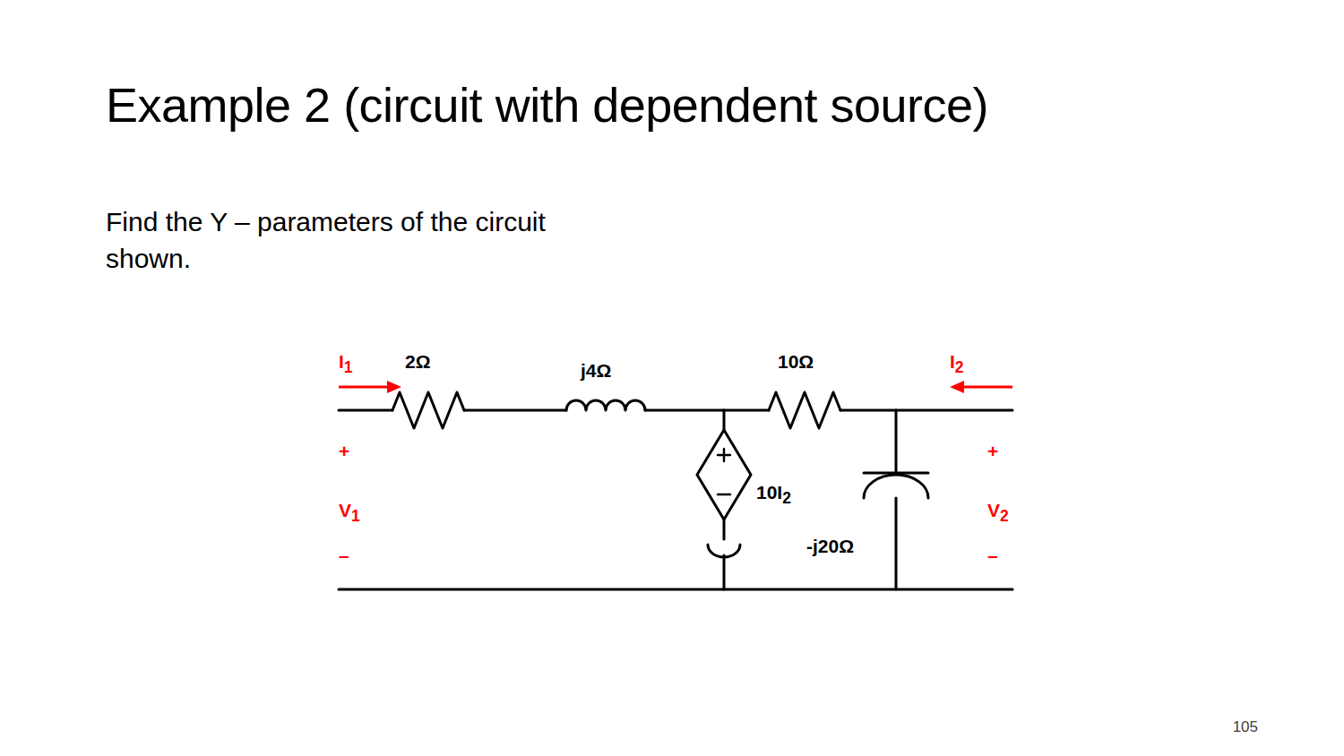Example 2 (circuit with dependent source)
Find the Y – parameters of the circuit
shown.
I1 2Ω j4Ω 10Ω I2 + V1 – + V2 – 10I2 -j20Ω
105